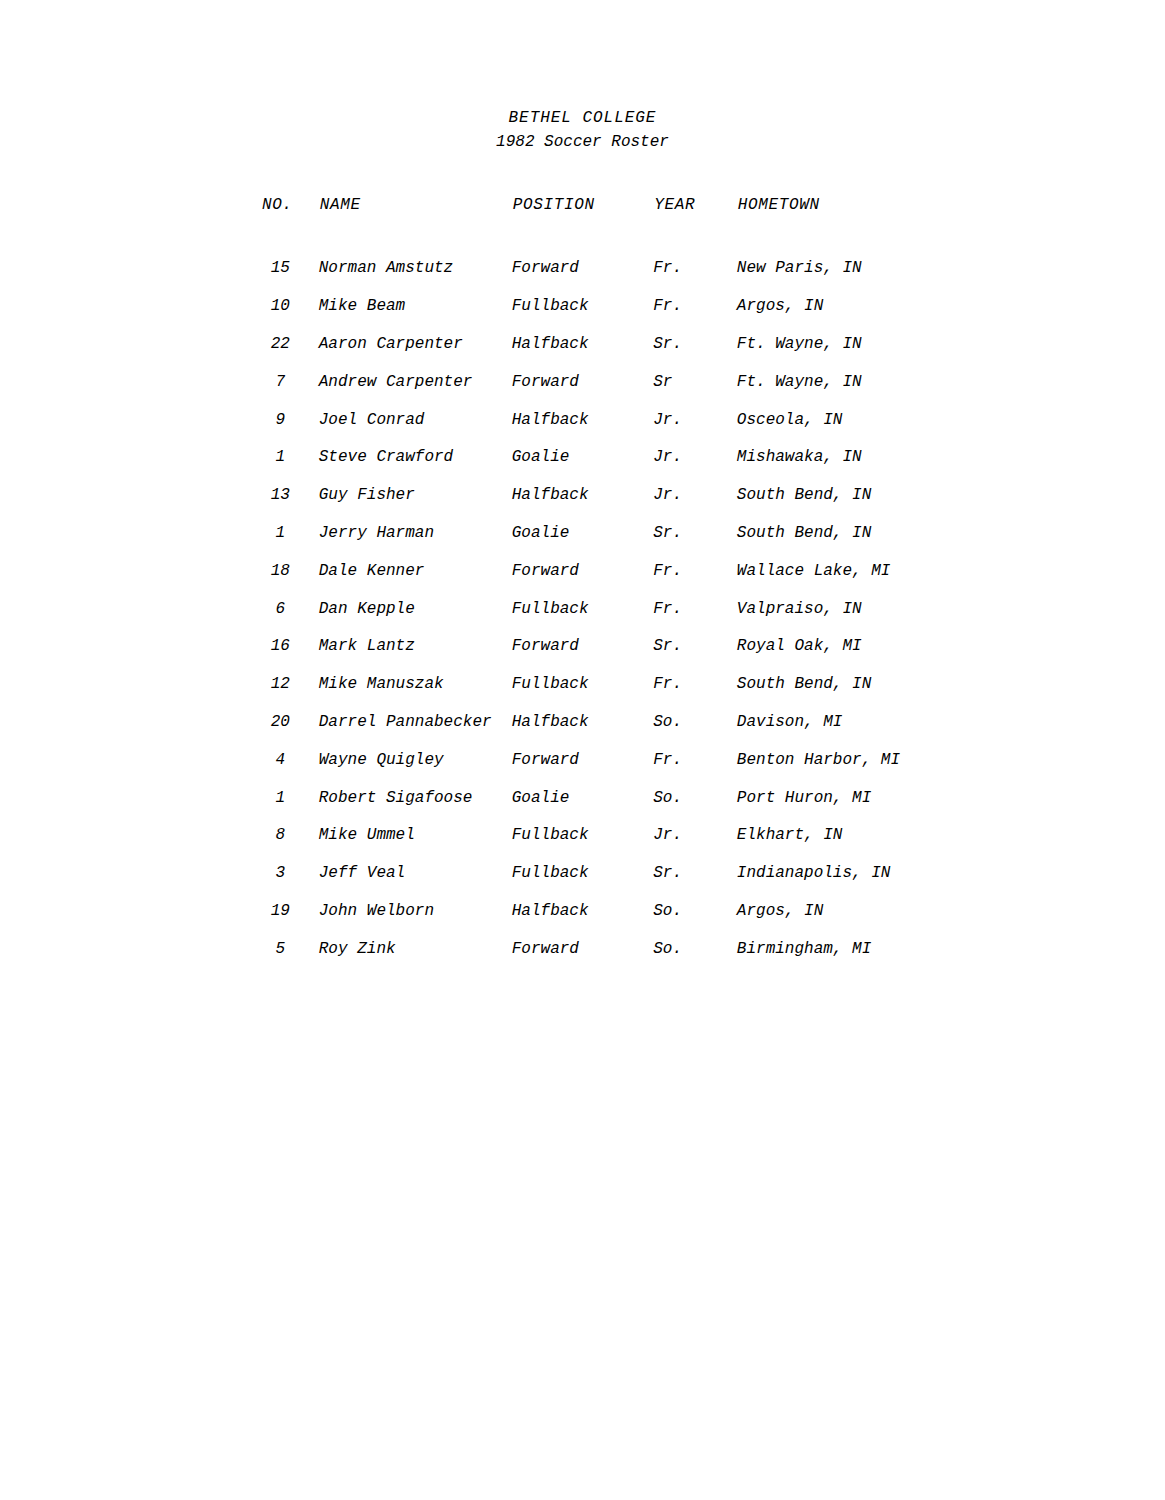BETHEL COLLEGE
1982 Soccer Roster
| NO. | NAME | POSITION | YEAR | HOMETOWN |
| --- | --- | --- | --- | --- |
| 15 | Norman Amstutz | Forward | Fr. | New Paris, IN |
| 10 | Mike Beam | Fullback | Fr. | Argos, IN |
| 22 | Aaron Carpenter | Halfback | Sr. | Ft. Wayne, IN |
| 7 | Andrew Carpenter | Forward | Sr | Ft. Wayne, IN |
| 9 | Joel Conrad | Halfback | Jr. | Osceola, IN |
| 1 | Steve Crawford | Goalie | Jr. | Mishawaka, IN |
| 13 | Guy Fisher | Halfback | Jr. | South Bend, IN |
| 1 | Jerry Harman | Goalie | Sr. | South Bend, IN |
| 18 | Dale Kenner | Forward | Fr. | Wallace Lake, MI |
| 6 | Dan Kepple | Fullback | Fr. | Valpraiso, IN |
| 16 | Mark Lantz | Forward | Sr. | Royal Oak, MI |
| 12 | Mike Manuszak | Fullback | Fr. | South Bend, IN |
| 20 | Darrel Pannabecker | Halfback | So. | Davison, MI |
| 4 | Wayne Quigley | Forward | Fr. | Benton Harbor, MI |
| 1 | Robert Sigafoose | Goalie | So. | Port Huron, MI |
| 8 | Mike Ummel | Fullback | Jr. | Elkhart, IN |
| 3 | Jeff Veal | Fullback | Sr. | Indianapolis, IN |
| 19 | John Welborn | Halfback | So. | Argos, IN |
| 5 | Roy Zink | Forward | So. | Birmingham, MI |